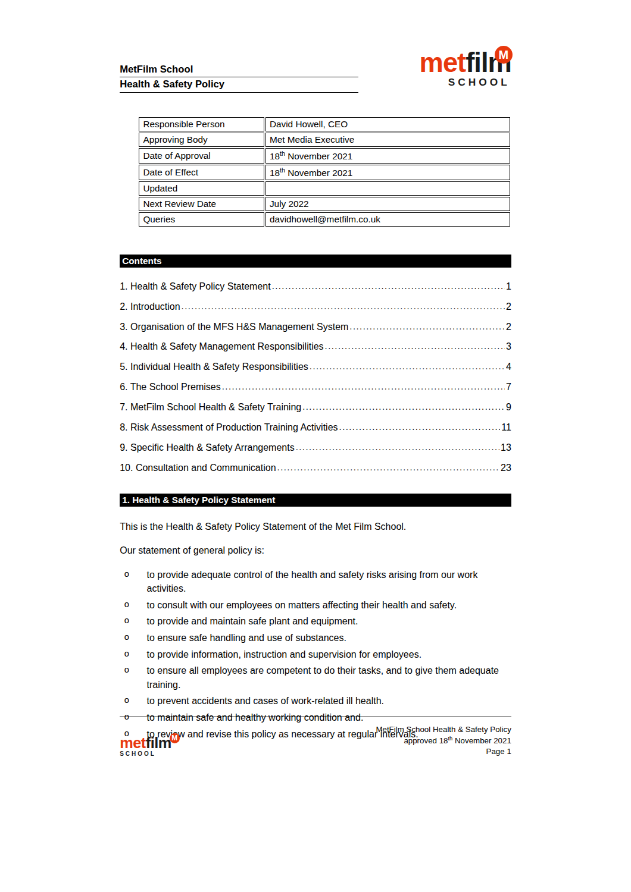MetFilm School
Health & Safety Policy
M
met film
SCHOOL
| Responsible Person | David Howell, CEO |
| Approving Body | Met Media Executive |
| Date of Approval | 18 th November 2021 |
| Date of Effect | 18 th November 2021 |
| Updated | |
| Next Review Date | July 2022 |
| Queries | davidhowell@metfilm.co.uk |
Contents
1. Health & Safety Policy Statement .................................................................................................................. 1
2. Introduction ................................................................................................................................................. 2
3. Organisation of the MFS H&S Management System ............................................................. 2
4. Health & Safety Management Responsibilities ......................................................................... 3
5. Individual Health & Safety Responsibilities ............................................................................. 4
6. The School Premises ............................................................................................................................. 7
7. MetFilm School Health & Safety Training ................................................................................. 9
8. Risk Assessment of Production Training Activities ............................................................. 11
9. Specific Health & Safety Arrangements ................................................................................... 13
10. Consultation and Communication ......................................................................................... 23
1. Health & Safety Policy Statement
This is the Health & Safety Policy Statement of the Met Film School.
Our statement of general policy is:
to provide adequate control of the health and safety risks arising from our work activities.
to consult with our employees on matters affecting their health and safety.
to provide and maintain safe plant and equipment.
to ensure safe handling and use of substances.
to provide information, instruction and supervision for employees.
to ensure all employees are competent to do their tasks, and to give them adequate training.
to prevent accidents and cases of work-related ill health.
to maintain safe and healthy working condition and.
to review and revise this policy as necessary at regular intervals.
M
met film
SCHOOL
MetFilm School Health & Safety Policy
approved 18th November 2021
Page 1